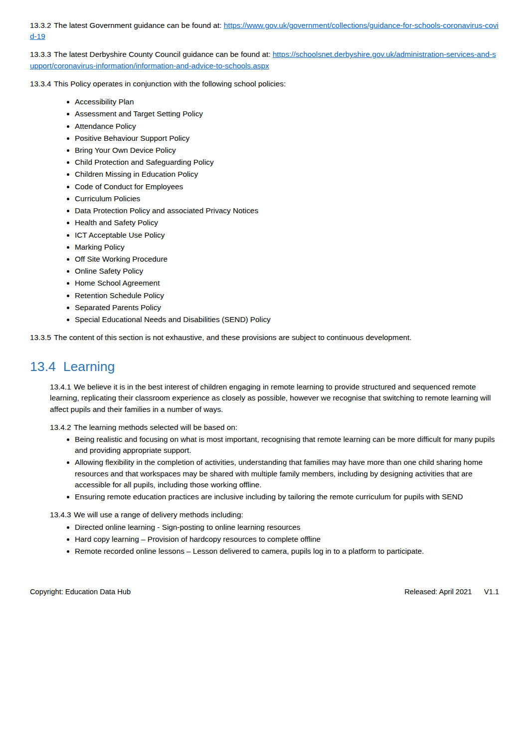13.3.2 The latest Government guidance can be found at: https://www.gov.uk/government/collections/guidance-for-schools-coronavirus-covid-19
13.3.3 The latest Derbyshire County Council guidance can be found at: https://schoolsnet.derbyshire.gov.uk/administration-services-and-support/coronavirus-information/information-and-advice-to-schools.aspx
13.3.4 This Policy operates in conjunction with the following school policies:
Accessibility Plan
Assessment and Target Setting Policy
Attendance Policy
Positive Behaviour Support Policy
Bring Your Own Device Policy
Child Protection and Safeguarding Policy
Children Missing in Education Policy
Code of Conduct for Employees
Curriculum Policies
Data Protection Policy and associated Privacy Notices
Health and Safety Policy
ICT Acceptable Use Policy
Marking Policy
Off Site Working Procedure
Online Safety Policy
Home School Agreement
Retention Schedule Policy
Separated Parents Policy
Special Educational Needs and Disabilities (SEND) Policy
13.3.5 The content of this section is not exhaustive, and these provisions are subject to continuous development.
13.4 Learning
13.4.1 We believe it is in the best interest of children engaging in remote learning to provide structured and sequenced remote learning, replicating their classroom experience as closely as possible, however we recognise that switching to remote learning will affect pupils and their families in a number of ways.
13.4.2 The learning methods selected will be based on:
Being realistic and focusing on what is most important, recognising that remote learning can be more difficult for many pupils and providing appropriate support.
Allowing flexibility in the completion of activities, understanding that families may have more than one child sharing home resources and that workspaces may be shared with multiple family members, including by designing activities that are accessible for all pupils, including those working offline.
Ensuring remote education practices are inclusive including by tailoring the remote curriculum for pupils with SEND
13.4.3 We will use a range of delivery methods including:
Directed online learning - Sign-posting to online learning resources
Hard copy learning – Provision of hardcopy resources to complete offline
Remote recorded online lessons – Lesson delivered to camera, pupils log in to a platform to participate.
Copyright: Education Data Hub Released: April 2021 V1.1